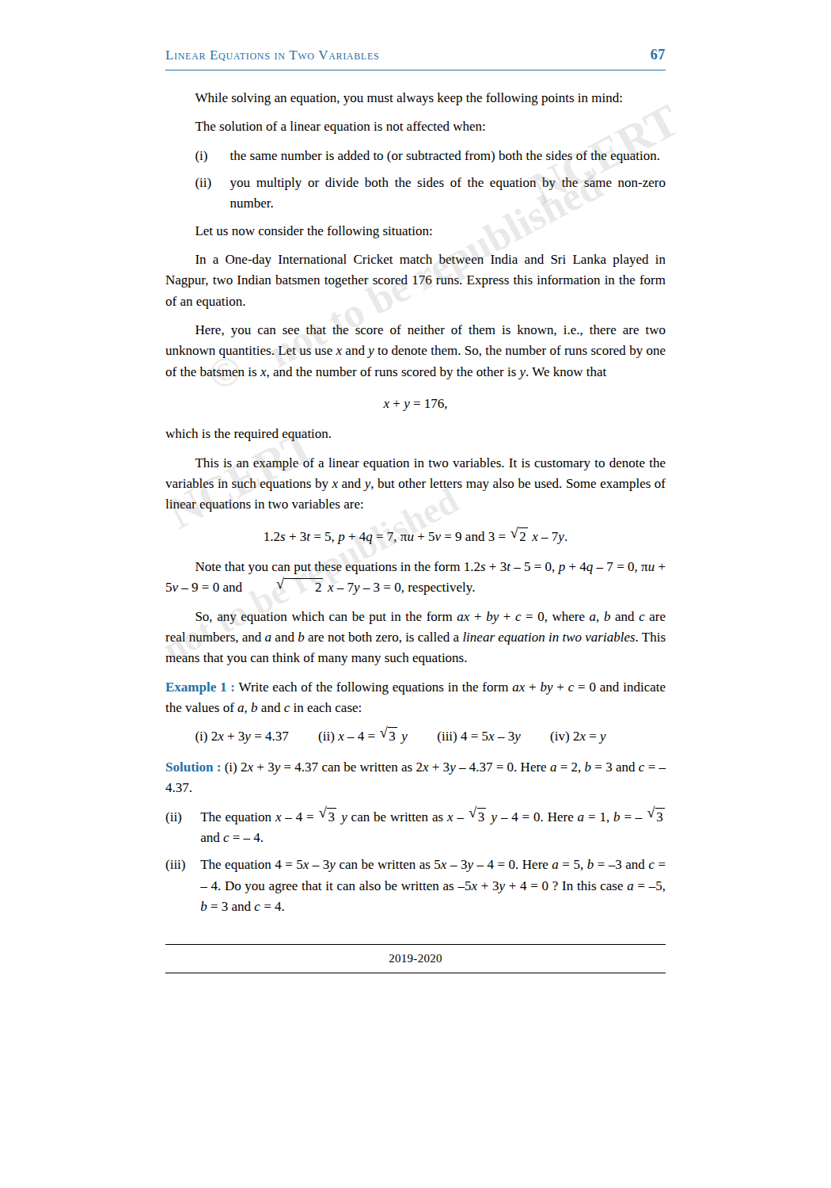NCERT not to be republished © NCERT not to be republished
Linear Equations in Two Variables 67
While solving an equation, you must always keep the following points in mind:
The solution of a linear equation is not affected when:
(i) the same number is added to (or subtracted from) both the sides of the equation.
(ii) you multiply or divide both the sides of the equation by the same non-zero number.
Let us now consider the following situation:
In a One-day International Cricket match between India and Sri Lanka played in Nagpur, two Indian batsmen together scored 176 runs. Express this information in the form of an equation.
Here, you can see that the score of neither of them is known, i.e., there are two unknown quantities. Let us use x and y to denote them. So, the number of runs scored by one of the batsmen is x, and the number of runs scored by the other is y. We know that
x + y = 176,
which is the required equation.
This is an example of a linear equation in two variables. It is customary to denote the variables in such equations by x and y, but other letters may also be used. Some examples of linear equations in two variables are:
1.2s + 3t = 5, p + 4q = 7, πu + 5v = 9 and 3 = 2 x – 7y.
Note that you can put these equations in the form 1.2s + 3t – 5 = 0, p + 4q – 7 = 0, πu + 5v – 9 = 0 and 2 x – 7y – 3 = 0, respectively.
So, any equation which can be put in the form ax + by + c = 0, where a, b and c are real numbers, and a and b are not both zero, is called a linear equation in two variables. This means that you can think of many many such equations.
Example 1 : Write each of the following equations in the form ax + by + c = 0 and indicate the values of a, b and c in each case:
(i) 2x + 3y = 4.37 (ii) x – 4 = 3 y (iii) 4 = 5x – 3y (iv) 2x = y
Solution : (i) 2x + 3y = 4.37 can be written as 2x + 3y – 4.37 = 0. Here a = 2, b = 3 and c = – 4.37.
(ii) The equation x – 4 = 3 y can be written as x – 3 y – 4 = 0. Here a = 1, b = – 3 and c = – 4.
(iii) The equation 4 = 5x – 3y can be written as 5x – 3y – 4 = 0. Here a = 5, b = –3 and c = – 4. Do you agree that it can also be written as –5x + 3y + 4 = 0 ? In this case a = –5, b = 3 and c = 4.
2019-2020